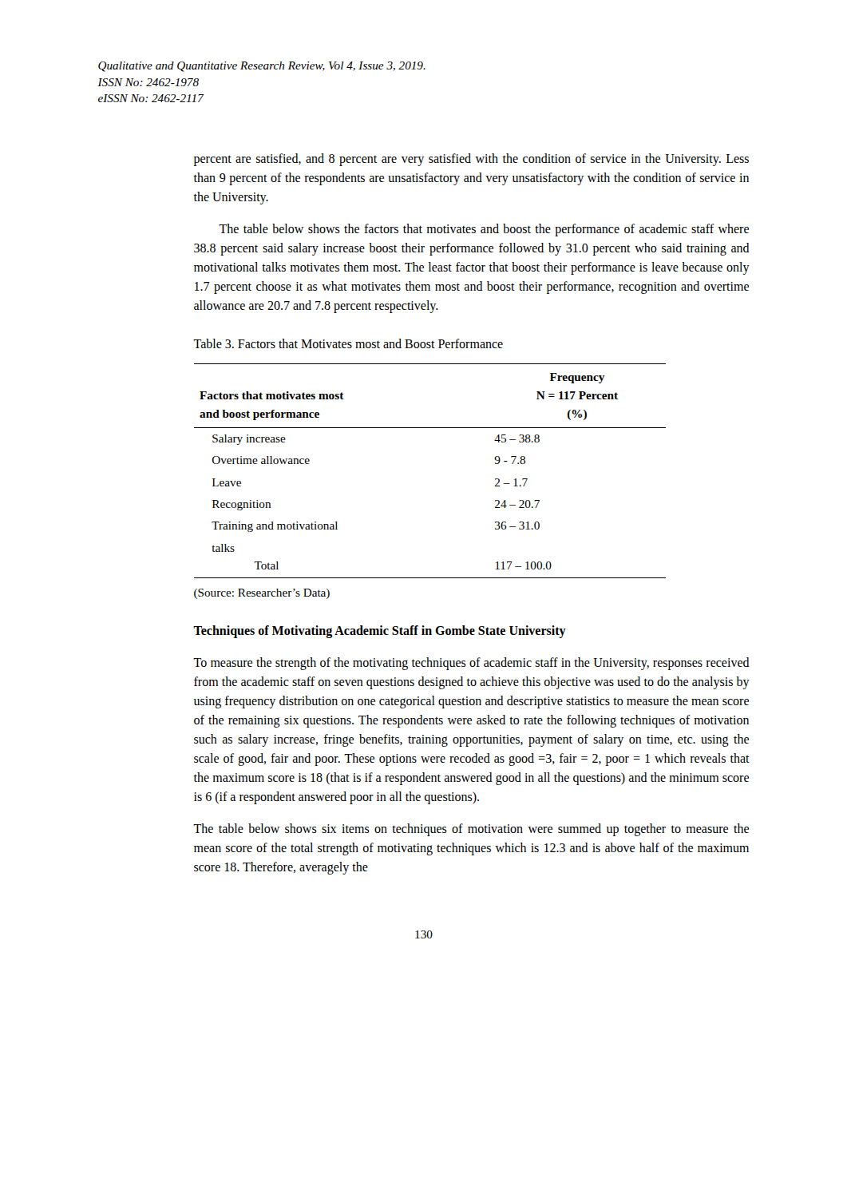Qualitative and Quantitative Research Review, Vol 4, Issue 3, 2019.
ISSN No: 2462-1978
eISSN No: 2462-2117
percent are satisfied, and 8 percent are very satisfied with the condition of service in the University. Less than 9 percent of the respondents are unsatisfactory and very unsatisfactory with the condition of service in the University.
The table below shows the factors that motivates and boost the performance of academic staff where 38.8 percent said salary increase boost their performance followed by 31.0 percent who said training and motivational talks motivates them most. The least factor that boost their performance is leave because only 1.7 percent choose it as what motivates them most and boost their performance, recognition and overtime allowance are 20.7 and 7.8 percent respectively.
Table 3. Factors that Motivates most and Boost Performance
| Factors that motivates most and boost performance | Frequency N = 117 Percent (%) |
| --- | --- |
| Salary increase | 45 – 38.8 |
| Overtime allowance | 9 - 7.8 |
| Leave | 2 – 1.7 |
| Recognition | 24 – 20.7 |
| Training and motivational | 36 – 31.0 |
| talks Total | 117 – 100.0 |
(Source: Researcher’s Data)
Techniques of Motivating Academic Staff in Gombe State University
To measure the strength of the motivating techniques of academic staff in the University, responses received from the academic staff on seven questions designed to achieve this objective was used to do the analysis by using frequency distribution on one categorical question and descriptive statistics to measure the mean score of the remaining six questions. The respondents were asked to rate the following techniques of motivation such as salary increase, fringe benefits, training opportunities, payment of salary on time, etc. using the scale of good, fair and poor. These options were recoded as good =3, fair = 2, poor = 1 which reveals that the maximum score is 18 (that is if a respondent answered good in all the questions) and the minimum score is 6 (if a respondent answered poor in all the questions).
The table below shows six items on techniques of motivation were summed up together to measure the mean score of the total strength of motivating techniques which is 12.3 and is above half of the maximum score 18. Therefore, averagely the
130